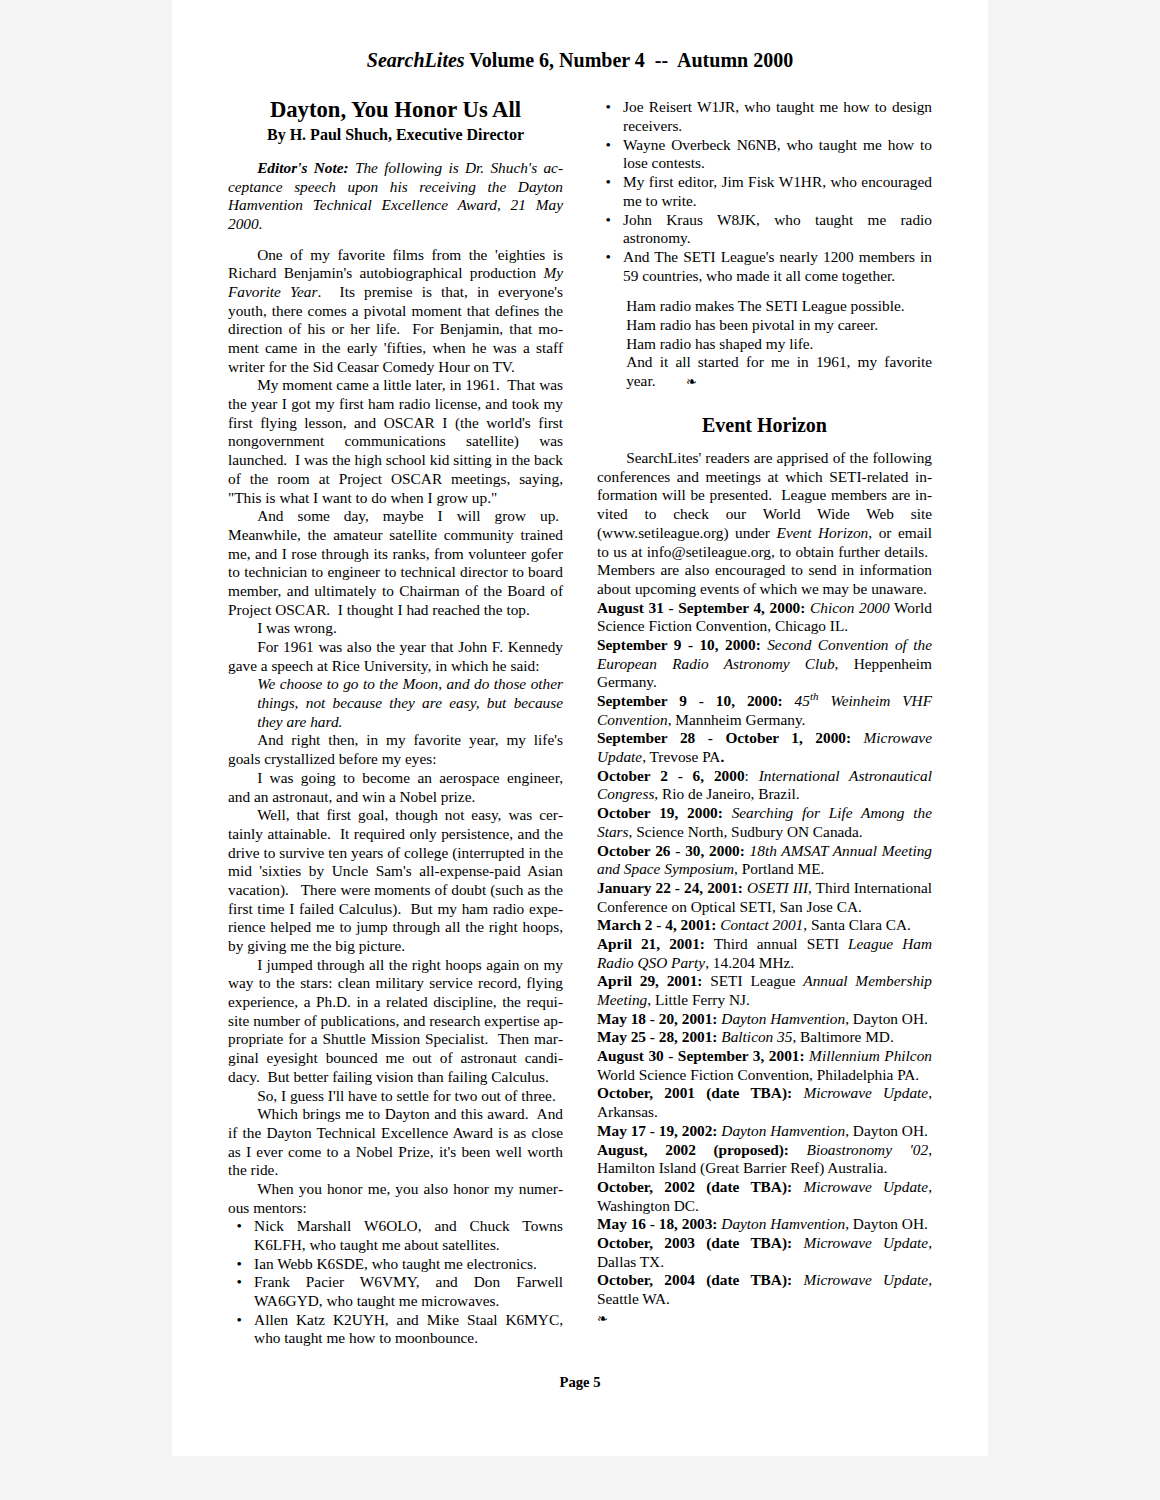SearchLites Volume 6, Number 4 -- Autumn 2000
Dayton, You Honor Us All
By H. Paul Shuch, Executive Director
Editor's Note: The following is Dr. Shuch's acceptance speech upon his receiving the Dayton Hamvention Technical Excellence Award, 21 May 2000.
One of my favorite films from the 'eighties is Richard Benjamin's autobiographical production My Favorite Year. Its premise is that, in everyone's youth, there comes a pivotal moment that defines the direction of his or her life. For Benjamin, that moment came in the early 'fifties, when he was a staff writer for the Sid Ceasar Comedy Hour on TV.
My moment came a little later, in 1961. That was the year I got my first ham radio license, and took my first flying lesson, and OSCAR I (the world's first nongovernment communications satellite) was launched. I was the high school kid sitting in the back of the room at Project OSCAR meetings, saying, "This is what I want to do when I grow up."
And some day, maybe I will grow up. Meanwhile, the amateur satellite community trained me, and I rose through its ranks, from volunteer gofer to technician to engineer to technical director to board member, and ultimately to Chairman of the Board of Project OSCAR. I thought I had reached the top.
I was wrong.
For 1961 was also the year that John F. Kennedy gave a speech at Rice University, in which he said:
We choose to go to the Moon, and do those other things, not because they are easy, but because they are hard.
And right then, in my favorite year, my life's goals crystallized before my eyes:
I was going to become an aerospace engineer, and an astronaut, and win a Nobel prize.
Well, that first goal, though not easy, was certainly attainable. It required only persistence, and the drive to survive ten years of college (interrupted in the mid 'sixties by Uncle Sam's all-expense-paid Asian vacation). There were moments of doubt (such as the first time I failed Calculus). But my ham radio experience helped me to jump through all the right hoops, by giving me the big picture.
I jumped through all the right hoops again on my way to the stars: clean military service record, flying experience, a Ph.D. in a related discipline, the requisite number of publications, and research expertise appropriate for a Shuttle Mission Specialist. Then marginal eyesight bounced me out of astronaut candidacy. But better failing vision than failing Calculus.
So, I guess I'll have to settle for two out of three.
Which brings me to Dayton and this award. And if the Dayton Technical Excellence Award is as close as I ever come to a Nobel Prize, it's been well worth the ride.
When you honor me, you also honor my numerous mentors:
Nick Marshall W6OLO, and Chuck Towns K6LFH, who taught me about satellites.
Ian Webb K6SDE, who taught me electronics.
Frank Pacier W6VMY, and Don Farwell WA6GYD, who taught me microwaves.
Allen Katz K2UYH, and Mike Staal K6MYC, who taught me how to moonbounce.
Joe Reisert W1JR, who taught me how to design receivers.
Wayne Overbeck N6NB, who taught me how to lose contests.
My first editor, Jim Fisk W1HR, who encouraged me to write.
John Kraus W8JK, who taught me radio astronomy.
And The SETI League's nearly 1200 members in 59 countries, who made it all come together.
Ham radio makes The SETI League possible.
Ham radio has been pivotal in my career.
Ham radio has shaped my life.
And it all started for me in 1961, my favorite year. ❧
Event Horizon
SearchLites' readers are apprised of the following conferences and meetings at which SETI-related information will be presented. League members are invited to check our World Wide Web site (www.setileague.org) under Event Horizon, or email to us at info@setileague.org, to obtain further details. Members are also encouraged to send in information about upcoming events of which we may be unaware.
August 31 - September 4, 2000: Chicon 2000 World Science Fiction Convention, Chicago IL.
September 9 - 10, 2000: Second Convention of the European Radio Astronomy Club, Heppenheim Germany.
September 9 - 10, 2000: 45th Weinheim VHF Convention, Mannheim Germany.
September 28 - October 1, 2000: Microwave Update, Trevose PA.
October 2 - 6, 2000: International Astronautical Congress, Rio de Janeiro, Brazil.
October 19, 2000: Searching for Life Among the Stars, Science North, Sudbury ON Canada.
October 26 - 30, 2000: 18th AMSAT Annual Meeting and Space Symposium, Portland ME.
January 22 - 24, 2001: OSETI III, Third International Conference on Optical SETI, San Jose CA.
March 2 - 4, 2001: Contact 2001, Santa Clara CA.
April 21, 2001: Third annual SETI League Ham Radio QSO Party, 14.204 MHz.
April 29, 2001: SETI League Annual Membership Meeting, Little Ferry NJ.
May 18 - 20, 2001: Dayton Hamvention, Dayton OH.
May 25 - 28, 2001: Balticon 35, Baltimore MD.
August 30 - September 3, 2001: Millennium Philcon World Science Fiction Convention, Philadelphia PA.
October, 2001 (date TBA): Microwave Update, Arkansas.
May 17 - 19, 2002: Dayton Hamvention, Dayton OH.
August, 2002 (proposed): Bioastronomy '02, Hamilton Island (Great Barrier Reef) Australia.
October, 2002 (date TBA): Microwave Update, Washington DC.
May 16 - 18, 2003: Dayton Hamvention, Dayton OH.
October, 2003 (date TBA): Microwave Update, Dallas TX.
October, 2004 (date TBA): Microwave Update, Seattle WA.
❧
Page 5